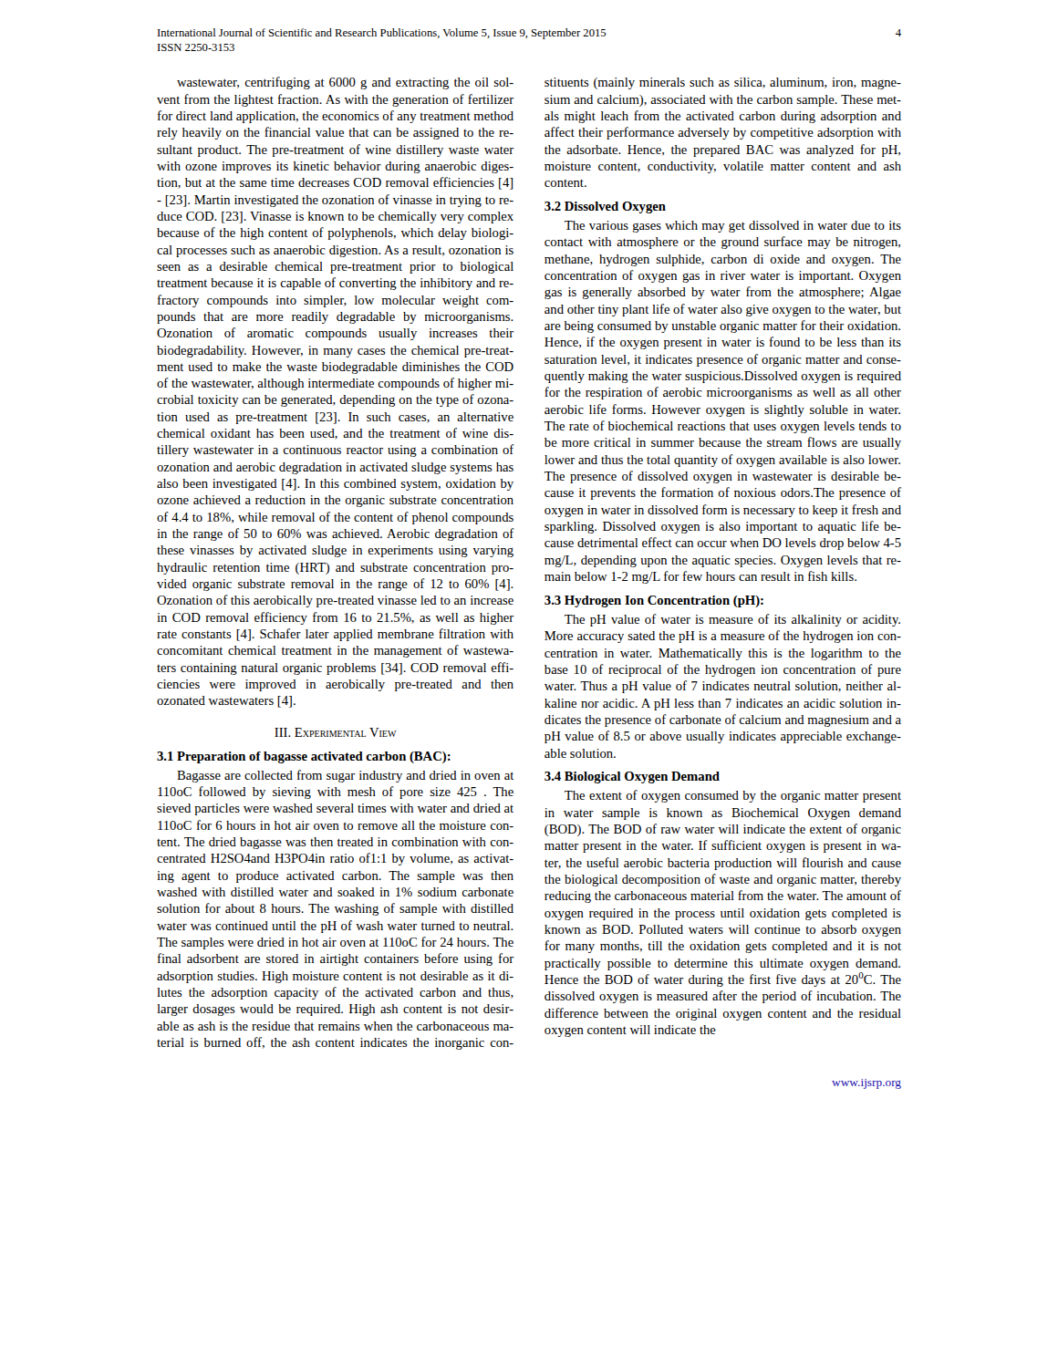International Journal of Scientific and Research Publications, Volume 5, Issue 9, September 2015
ISSN 2250-3153
4
wastewater, centrifuging at 6000 g and extracting the oil solvent from the lightest fraction. As with the generation of fertilizer for direct land application, the economics of any treatment method rely heavily on the financial value that can be assigned to the resultant product. The pre-treatment of wine distillery waste water with ozone improves its kinetic behavior during anaerobic digestion, but at the same time decreases COD removal efficiencies [4] - [23]. Martin investigated the ozonation of vinasse in trying to reduce COD. [23]. Vinasse is known to be chemically very complex because of the high content of polyphenols, which delay biological processes such as anaerobic digestion. As a result, ozonation is seen as a desirable chemical pre-treatment prior to biological treatment because it is capable of converting the inhibitory and refractory compounds into simpler, low molecular weight compounds that are more readily degradable by microorganisms. Ozonation of aromatic compounds usually increases their biodegradability. However, in many cases the chemical pre-treatment used to make the waste biodegradable diminishes the COD of the wastewater, although intermediate compounds of higher microbial toxicity can be generated, depending on the type of ozonation used as pre-treatment [23]. In such cases, an alternative chemical oxidant has been used, and the treatment of wine distillery wastewater in a continuous reactor using a combination of ozonation and aerobic degradation in activated sludge systems has also been investigated [4]. In this combined system, oxidation by ozone achieved a reduction in the organic substrate concentration of 4.4 to 18%, while removal of the content of phenol compounds in the range of 50 to 60% was achieved. Aerobic degradation of these vinasses by activated sludge in experiments using varying hydraulic retention time (HRT) and substrate concentration provided organic substrate removal in the range of 12 to 60% [4]. Ozonation of this aerobically pre-treated vinasse led to an increase in COD removal efficiency from 16 to 21.5%, as well as higher rate constants [4]. Schafer later applied membrane filtration with concomitant chemical treatment in the management of wastewaters containing natural organic problems [34]. COD removal efficiencies were improved in aerobically pre-treated and then ozonated wastewaters [4].
III. Experimental View
3.1 Preparation of bagasse activated carbon (BAC):
Bagasse are collected from sugar industry and dried in oven at 110oC followed by sieving with mesh of pore size 425 . The sieved particles were washed several times with water and dried at 110oC for 6 hours in hot air oven to remove all the moisture content. The dried bagasse was then treated in combination with concentrated H2SO4and H3PO4in ratio of1:1 by volume, as activating agent to produce activated carbon. The sample was then washed with distilled water and soaked in 1% sodium carbonate solution for about 8 hours. The washing of sample with distilled water was continued until the pH of wash water turned to neutral. The samples were dried in hot air oven at 110oC for 24 hours. The final adsorbent are stored in airtight containers before using for adsorption studies. High moisture content is not desirable as it dilutes the adsorption capacity of the activated carbon and thus, larger dosages would be required. High ash content is not desirable as ash is the residue that remains when the carbonaceous material is burned off, the ash content indicates the inorganic constituents (mainly minerals such as silica, aluminum, iron, magnesium and calcium), associated with the carbon sample. These metals might leach from the activated carbon during adsorption and affect their performance adversely by competitive adsorption with the adsorbate. Hence, the prepared BAC was analyzed for pH, moisture content, conductivity, volatile matter content and ash content.
3.2 Dissolved Oxygen
The various gases which may get dissolved in water due to its contact with atmosphere or the ground surface may be nitrogen, methane, hydrogen sulphide, carbon di oxide and oxygen. The concentration of oxygen gas in river water is important. Oxygen gas is generally absorbed by water from the atmosphere; Algae and other tiny plant life of water also give oxygen to the water, but are being consumed by unstable organic matter for their oxidation. Hence, if the oxygen present in water is found to be less than its saturation level, it indicates presence of organic matter and consequently making the water suspicious.Dissolved oxygen is required for the respiration of aerobic microorganisms as well as all other aerobic life forms. However oxygen is slightly soluble in water. The rate of biochemical reactions that uses oxygen levels tends to be more critical in summer because the stream flows are usually lower and thus the total quantity of oxygen available is also lower. The presence of dissolved oxygen in wastewater is desirable because it prevents the formation of noxious odors.The presence of oxygen in water in dissolved form is necessary to keep it fresh and sparkling. Dissolved oxygen is also important to aquatic life because detrimental effect can occur when DO levels drop below 4-5 mg/L, depending upon the aquatic species. Oxygen levels that remain below 1-2 mg/L for few hours can result in fish kills.
3.3 Hydrogen Ion Concentration (pH):
The pH value of water is measure of its alkalinity or acidity. More accuracy sated the pH is a measure of the hydrogen ion concentration in water. Mathematically this is the logarithm to the base 10 of reciprocal of the hydrogen ion concentration of pure water. Thus a pH value of 7 indicates neutral solution, neither alkaline nor acidic. A pH less than 7 indicates an acidic solution indicates the presence of carbonate of calcium and magnesium and a pH value of 8.5 or above usually indicates appreciable exchangeable solution.
3.4 Biological Oxygen Demand
The extent of oxygen consumed by the organic matter present in water sample is known as Biochemical Oxygen demand (BOD). The BOD of raw water will indicate the extent of organic matter present in the water. If sufficient oxygen is present in water, the useful aerobic bacteria production will flourish and cause the biological decomposition of waste and organic matter, thereby reducing the carbonaceous material from the water. The amount of oxygen required in the process until oxidation gets completed is known as BOD. Polluted waters will continue to absorb oxygen for many months, till the oxidation gets completed and it is not practically possible to determine this ultimate oxygen demand. Hence the BOD of water during the first five days at 200C. The dissolved oxygen is measured after the period of incubation. The difference between the original oxygen content and the residual oxygen content will indicate the
www.ijsrp.org